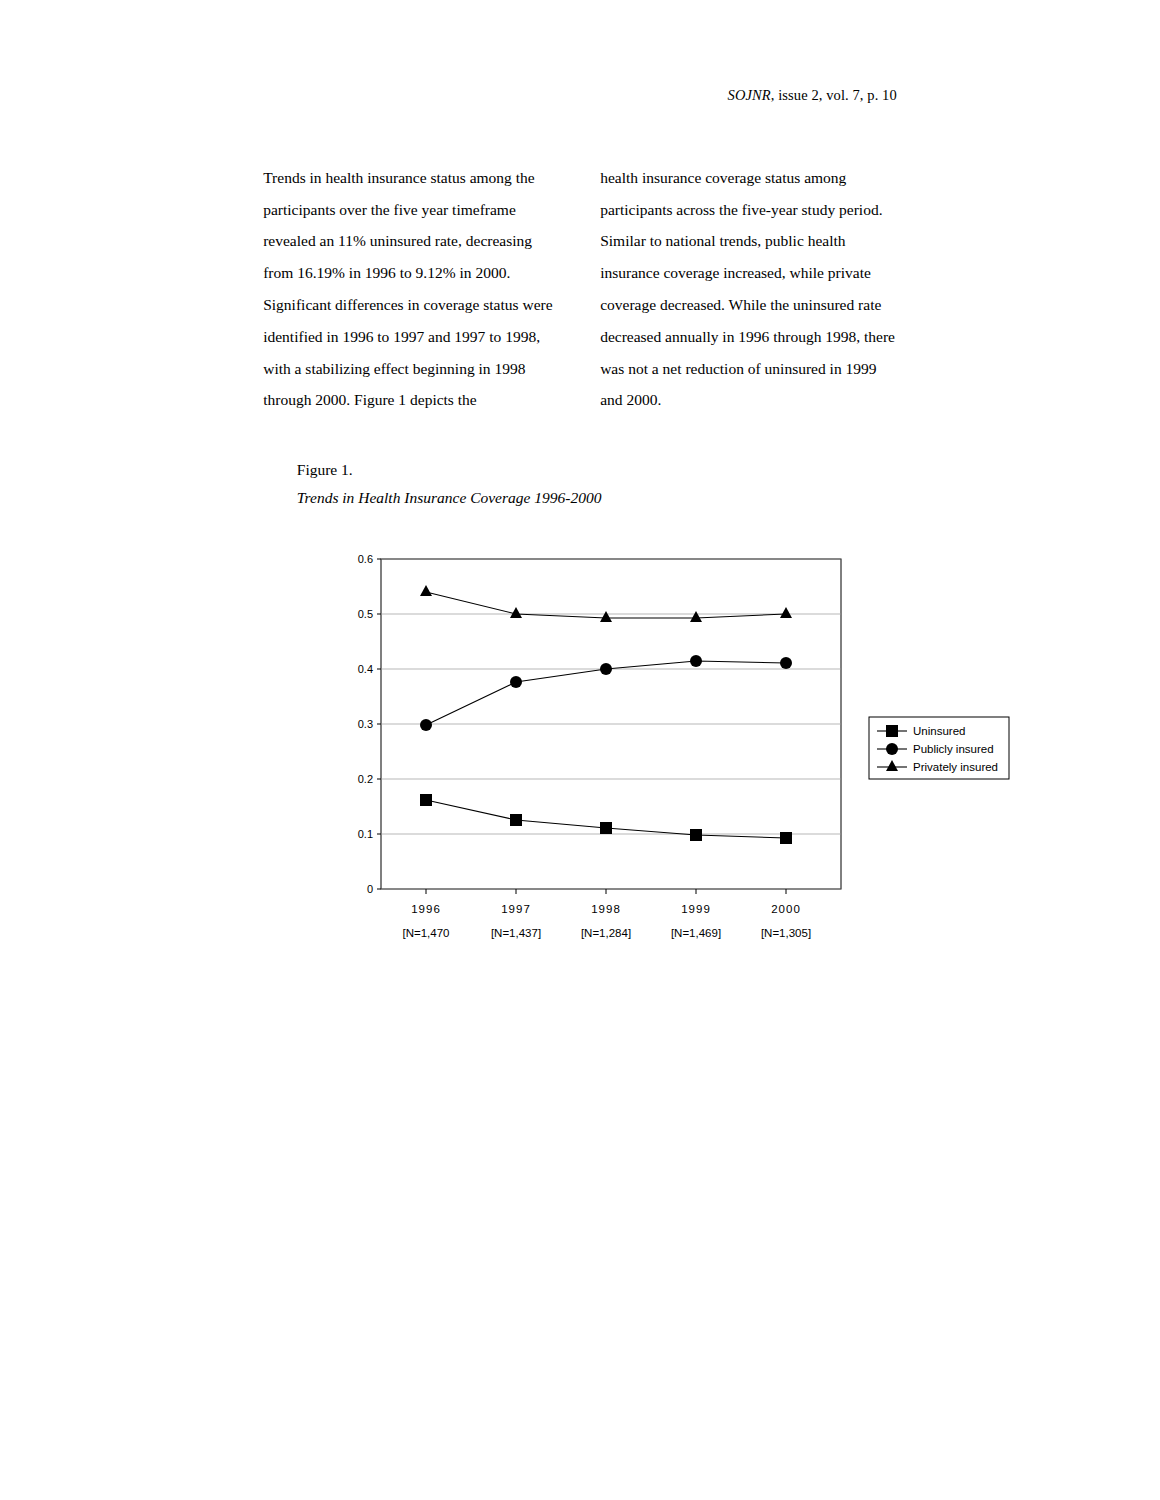SOJNR, issue 2, vol. 7, p. 10
Trends in health insurance status among the participants over the five year timeframe revealed an 11% uninsured rate, decreasing from 16.19% in 1996 to 9.12% in 2000. Significant differences in coverage status were identified in 1996 to 1997 and 1997 to 1998, with a stabilizing effect beginning in 1998 through 2000. Figure 1 depicts the
health insurance coverage status among participants across the five-year study period. Similar to national trends, public health insurance coverage increased, while private coverage decreased. While the uninsured rate decreased annually in 1996 through 1998, there was not a net reduction of uninsured in 1999 and 2000.
Figure 1.
Trends in Health Insurance Coverage 1996-2000
0.6 0.5 0.4 0.3 0.2 0.1 0 1996 1997 1998 1999 2000 [N=1,470 [N=1,437] [N=1,284] [N=1,469] [N=1,305] Uninsured Publicly insured Privately insured